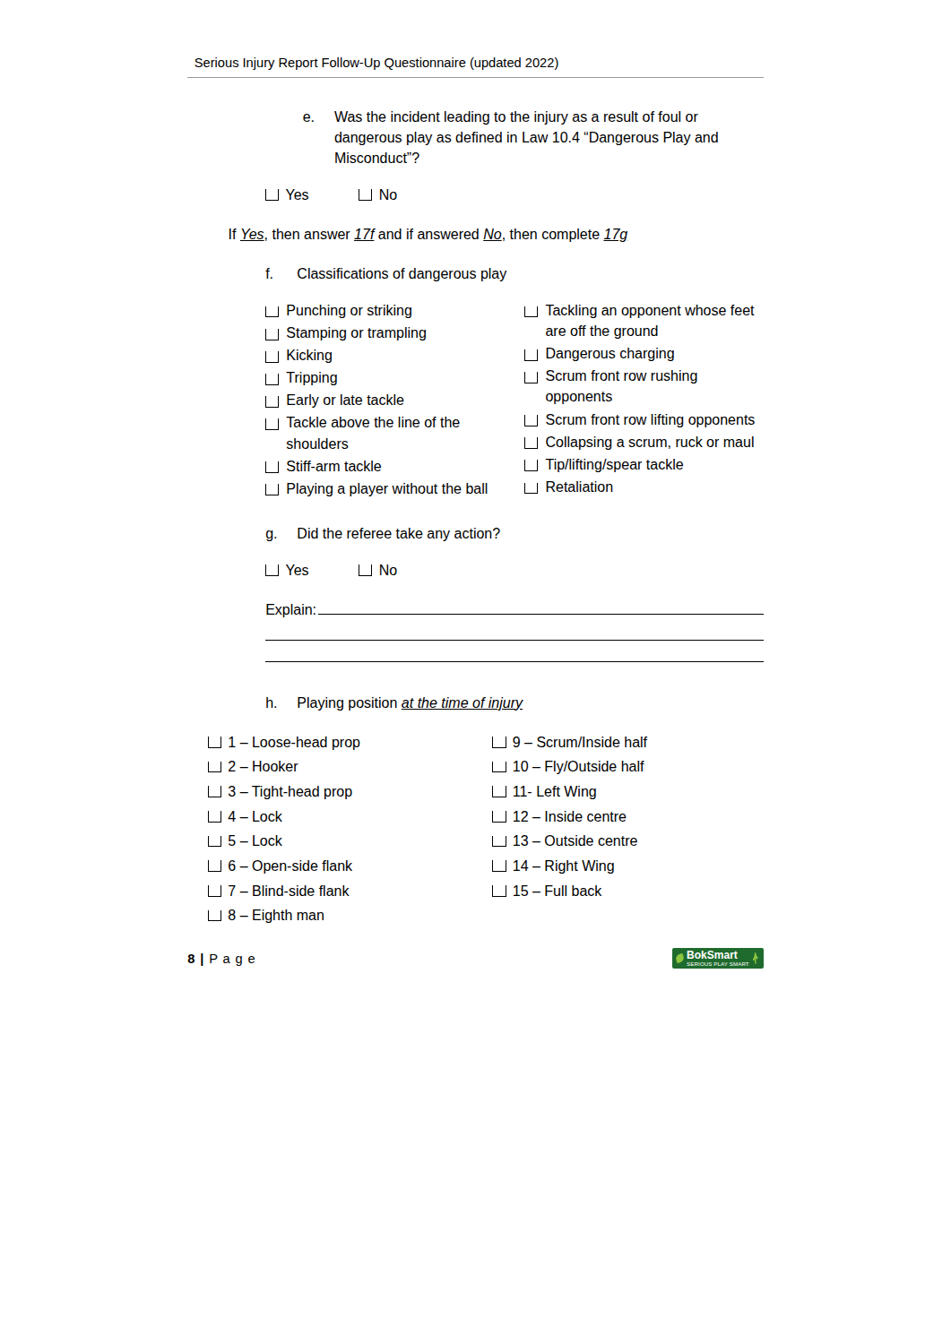Serious Injury Report Follow-Up Questionnaire (updated 2022)
e.
Was the incident leading to the injury as a result of foul or dangerous play as defined in Law 10.4 “Dangerous Play and Misconduct”?
Yes No
If Yes, then answer 17f and if answered No, then complete 17g
f.
Classifications of dangerous play
Punching or striking Stamping or trampling Kicking Tripping Early or late tackle Tackle above the line of the shoulders Stiff-arm tackle Playing a player without the ball
Tackling an opponent whose feet are off the ground Dangerous charging Scrum front row rushing opponents Scrum front row lifting opponents Collapsing a scrum, ruck or maul Tip/lifting/spear tackle Retaliation
g.
Did the referee take any action?
Yes No
Explain:
h.
Playing position at the time of injury
1 – Loose-head prop 2 – Hooker 3 – Tight-head prop 4 – Lock 5 – Lock 6 – Open-side flank 7 – Blind-side flank 8 – Eighth man
9 – Scrum/Inside half 10 – Fly/Outside half 11- Left Wing 12 – Inside centre 13 – Outside centre 14 – Right Wing 15 – Full back
8 | P a g e
BokSmart SERIOUS PLAY SMART